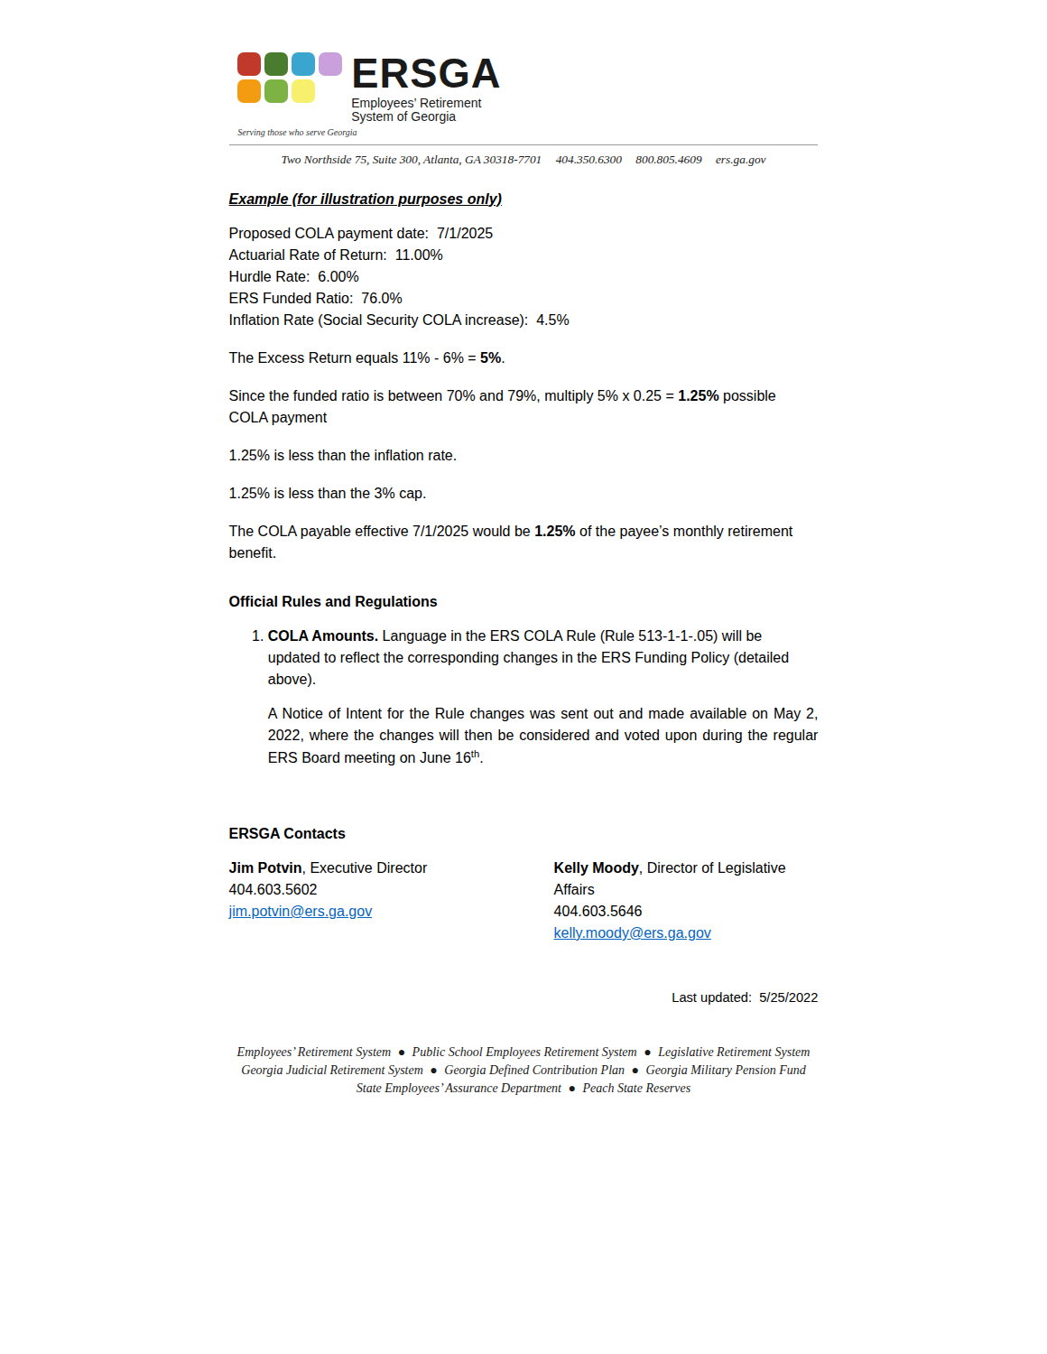ERSGA
Employees’ Retirement
System of Georgia
Serving those who serve Georgia
Two Northside 75, Suite 300, Atlanta, GA 30318-7701 404.350.6300 800.805.4609 ers.ga.gov
Example (for illustration purposes only)
Proposed COLA payment date: 7/1/2025
Actuarial Rate of Return: 11.00%
Hurdle Rate: 6.00%
ERS Funded Ratio: 76.0%
Inflation Rate (Social Security COLA increase): 4.5%
The Excess Return equals 11% - 6% = 5%.
Since the funded ratio is between 70% and 79%, multiply 5% x 0.25 = 1.25% possible COLA payment
1.25% is less than the inflation rate.
1.25% is less than the 3% cap.
The COLA payable effective 7/1/2025 would be 1.25% of the payee’s monthly retirement benefit.
Official Rules and Regulations
COLA Amounts. Language in the ERS COLA Rule (Rule 513-1-1-.05) will be updated to reflect the corresponding changes in the ERS Funding Policy (detailed above).
A Notice of Intent for the Rule changes was sent out and made available on May 2, 2022, where the changes will then be considered and voted upon during the regular ERS Board meeting on June 16th.
ERSGA Contacts
| Jim Potvin , Executive Director 404.603.5602 jim.potvin@ers.ga.gov | Kelly Moody , Director of Legislative Affairs 404.603.5646 kelly.moody@ers.ga.gov |
Last updated: 5/25/2022
Employees’ Retirement System ● Public School Employees Retirement System ● Legislative Retirement System
Georgia Judicial Retirement System ● Georgia Defined Contribution Plan ● Georgia Military Pension Fund
State Employees’ Assurance Department ● Peach State Reserves